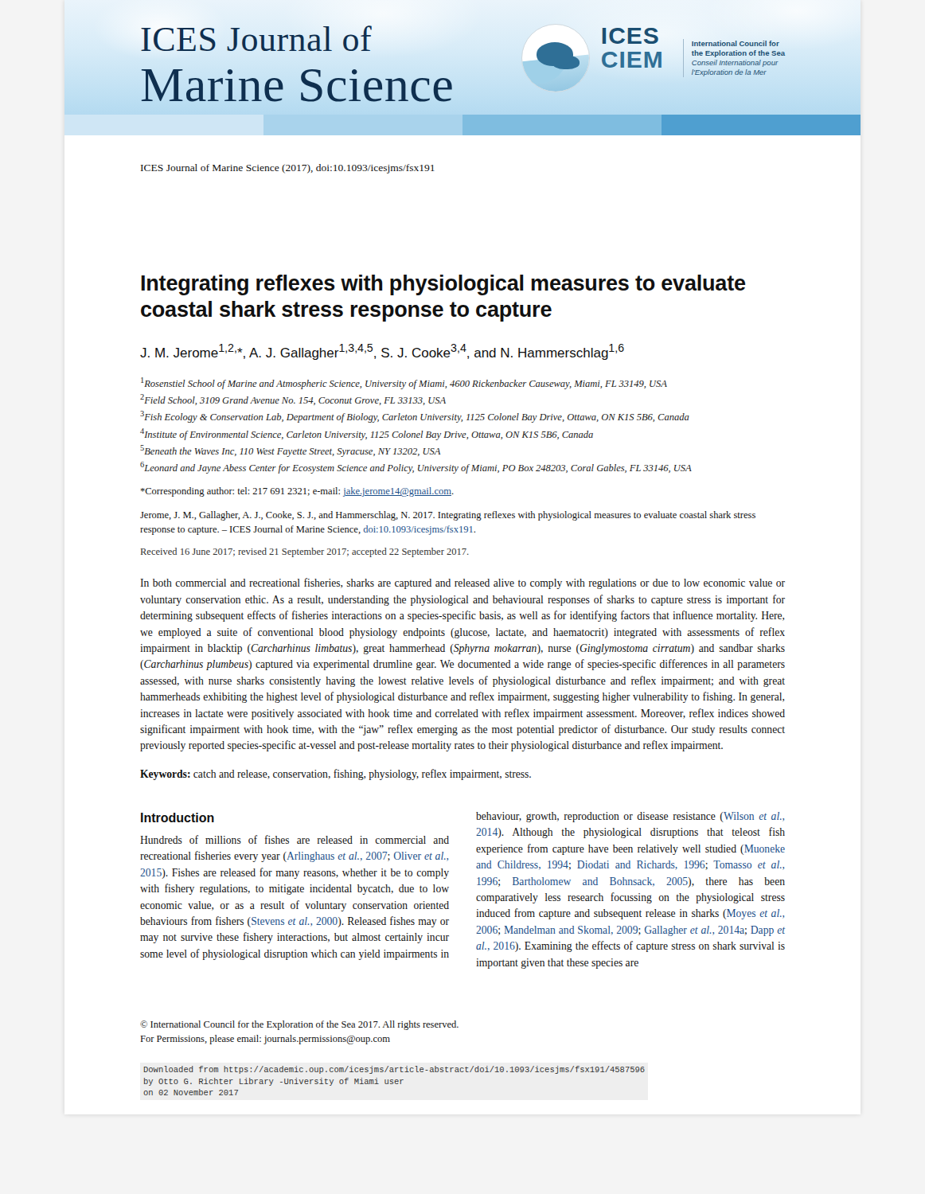ICES Journal of
Marine Science
ICES
CIEM
International Council for
the Exploration of the Sea
Conseil International pour
l'Exploration de la Mer
ICES Journal of Marine Science (2017), doi:10.1093/icesjms/fsx191
Integrating reflexes with physiological measures to evaluate coastal shark stress response to capture
J. M. Jerome1,2,*, A. J. Gallagher1,3,4,5, S. J. Cooke3,4, and N. Hammerschlag1,6
1Rosenstiel School of Marine and Atmospheric Science, University of Miami, 4600 Rickenbacker Causeway, Miami, FL 33149, USA
2Field School, 3109 Grand Avenue No. 154, Coconut Grove, FL 33133, USA
3Fish Ecology & Conservation Lab, Department of Biology, Carleton University, 1125 Colonel Bay Drive, Ottawa, ON K1S 5B6, Canada
4Institute of Environmental Science, Carleton University, 1125 Colonel Bay Drive, Ottawa, ON K1S 5B6, Canada
5Beneath the Waves Inc, 110 West Fayette Street, Syracuse, NY 13202, USA
6Leonard and Jayne Abess Center for Ecosystem Science and Policy, University of Miami, PO Box 248203, Coral Gables, FL 33146, USA
*Corresponding author: tel: 217 691 2321; e-mail: jake.jerome14@gmail.com.
Jerome, J. M., Gallagher, A. J., Cooke, S. J., and Hammerschlag, N. 2017. Integrating reflexes with physiological measures to evaluate coastal shark stress response to capture. – ICES Journal of Marine Science, doi:10.1093/icesjms/fsx191.
Received 16 June 2017; revised 21 September 2017; accepted 22 September 2017.
In both commercial and recreational fisheries, sharks are captured and released alive to comply with regulations or due to low economic value or voluntary conservation ethic. As a result, understanding the physiological and behavioural responses of sharks to capture stress is important for determining subsequent effects of fisheries interactions on a species-specific basis, as well as for identifying factors that influence mortality. Here, we employed a suite of conventional blood physiology endpoints (glucose, lactate, and haematocrit) integrated with assessments of reflex impairment in blacktip (Carcharhinus limbatus), great hammerhead (Sphyrna mokarran), nurse (Ginglymostoma cirratum) and sandbar sharks (Carcharhinus plumbeus) captured via experimental drumline gear. We documented a wide range of species-specific differences in all parameters assessed, with nurse sharks consistently having the lowest relative levels of physiological disturbance and reflex impairment; and with great hammerheads exhibiting the highest level of physiological disturbance and reflex impairment, suggesting higher vulnerability to fishing. In general, increases in lactate were positively associated with hook time and correlated with reflex impairment assessment. Moreover, reflex indices showed significant impairment with hook time, with the “jaw” reflex emerging as the most potential predictor of disturbance. Our study results connect previously reported species-specific at-vessel and post-release mortality rates to their physiological disturbance and reflex impairment.
Keywords: catch and release, conservation, fishing, physiology, reflex impairment, stress.
Introduction
Hundreds of millions of fishes are released in commercial and recreational fisheries every year (Arlinghaus et al., 2007; Oliver et al., 2015). Fishes are released for many reasons, whether it be to comply with fishery regulations, to mitigate incidental bycatch, due to low economic value, or as a result of voluntary conservation oriented behaviours from fishers (Stevens et al., 2000). Released fishes may or may not survive these fishery interactions, but almost certainly incur some level of physiological disruption which can yield impairments in behaviour, growth, reproduction or disease resistance (Wilson et al., 2014). Although the physiological disruptions that teleost fish experience from capture have been relatively well studied (Muoneke and Childress, 1994; Diodati and Richards, 1996; Tomasso et al., 1996; Bartholomew and Bohnsack, 2005), there has been comparatively less research focussing on the physiological stress induced from capture and subsequent release in sharks (Moyes et al., 2006; Mandelman and Skomal, 2009; Gallagher et al., 2014a; Dapp et al., 2016). Examining the effects of capture stress on shark survival is important given that these species are
© International Council for the Exploration of the Sea 2017. All rights reserved.
For Permissions, please email: journals.permissions@oup.com
Downloaded from https://academic.oup.com/icesjms/article-abstract/doi/10.1093/icesjms/fsx191/4587596
by Otto G. Richter Library -University of Miami user
on 02 November 2017